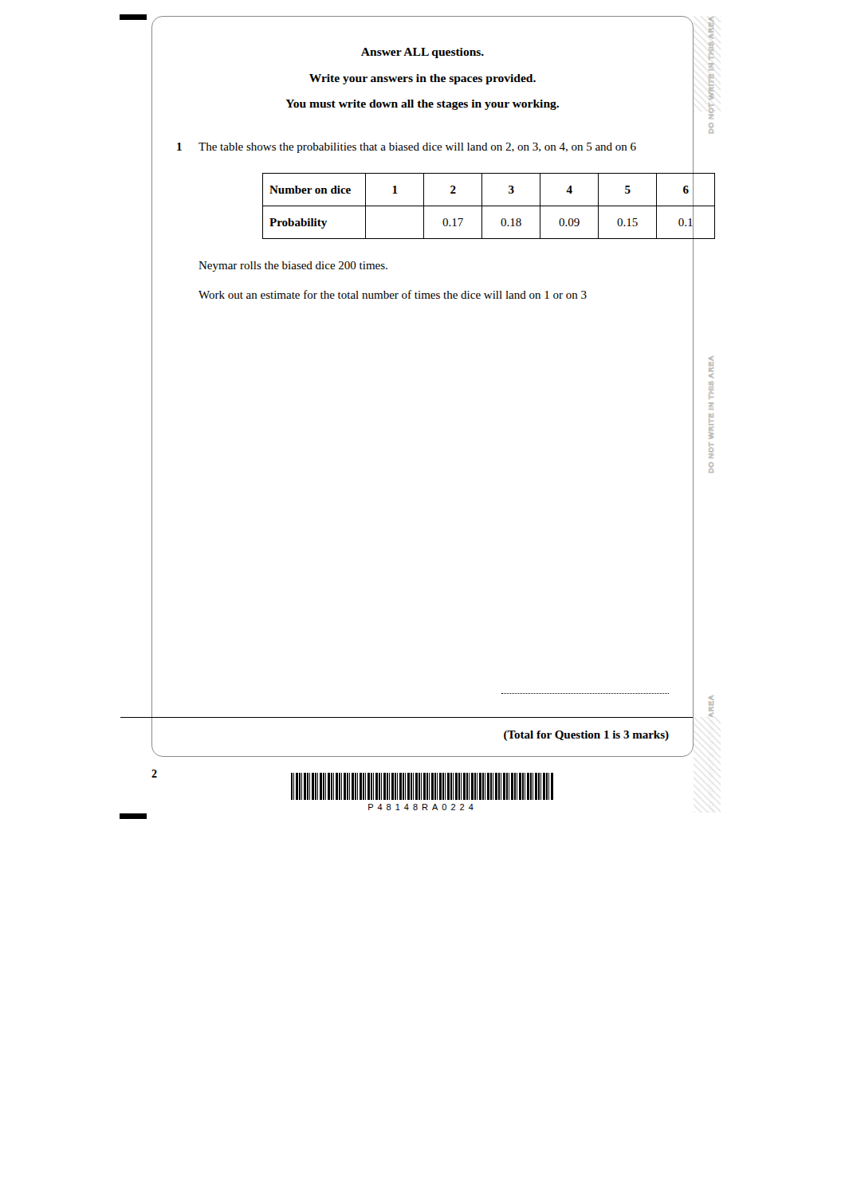DO NOT WRITE IN THIS AREA
DO NOT WRITE IN THIS AREA
DO NOT WRITE IN THIS AREA
Answer ALL questions.
Write your answers in the spaces provided.
You must write down all the stages in your working.
1
The table shows the probabilities that a biased dice will land on 2, on 3, on 4, on 5 and on 6
| Number on dice | 1 | 2 | 3 | 4 | 5 | 6 |
| Probability | | 0.17 | 0.18 | 0.09 | 0.15 | 0.1 |
Neymar rolls the biased dice 200 times.
Work out an estimate for the total number of times the dice will land on 1 or on 3
(Total for Question 1 is 3 marks)
2
P48148RA0224